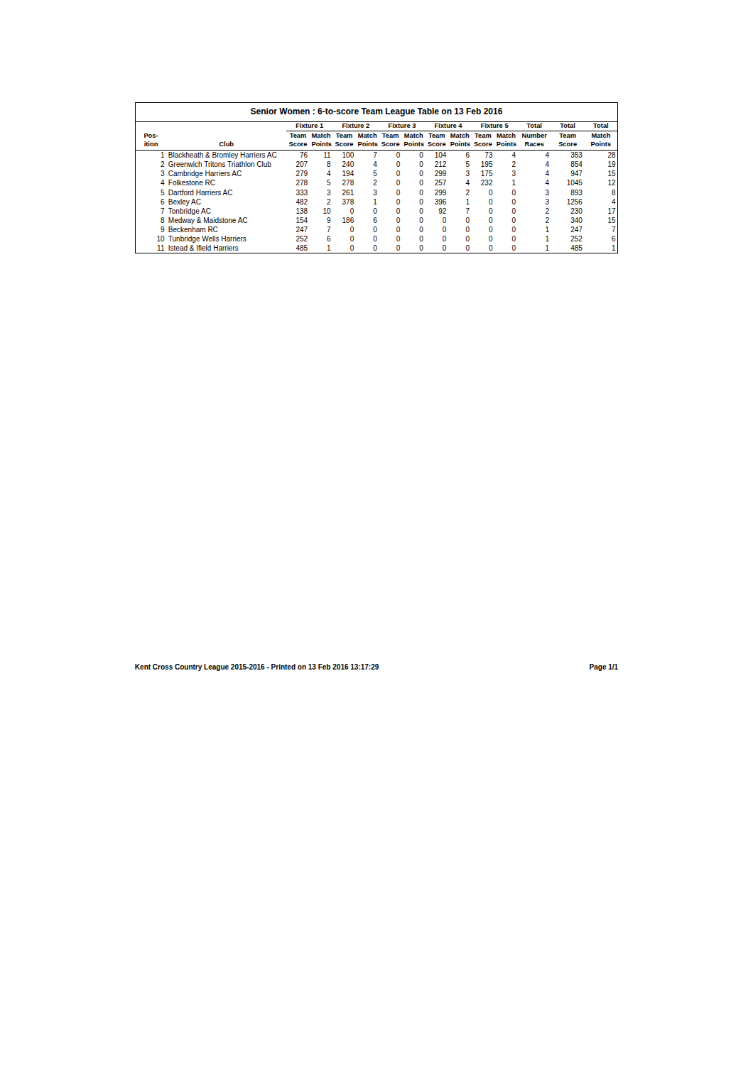Senior Women : 6-to-score Team League Table on 13 Feb 2016
| | Fixture 1 | Fixture 2 | Fixture 3 | Fixture 4 | Fixture 5 | Total | Total | Total |
| --- | --- | --- | --- | --- | --- | --- | --- | --- |
| Pos- | | Team | Match | Team | Match | Team | Match | Team | Match | Team | Match | Number | Team | Match |
| ition | Club | Score | Points | Score | Points | Score | Points | Score | Points | Score | Points | Races | Score | Points |
| 1 | Blackheath & Bromley Harriers AC | 76 | 11 | 100 | 7 | 0 | 0 | 104 | 6 | 73 | 4 | 4 | 353 | 28 |
| 2 | Greenwich Tritons Triathlon Club | 207 | 8 | 240 | 4 | 0 | 0 | 212 | 5 | 195 | 2 | 4 | 854 | 19 |
| 3 | Cambridge Harriers AC | 279 | 4 | 194 | 5 | 0 | 0 | 299 | 3 | 175 | 3 | 4 | 947 | 15 |
| 4 | Folkestone RC | 278 | 5 | 278 | 2 | 0 | 0 | 257 | 4 | 232 | 1 | 4 | 1045 | 12 |
| 5 | Dartford Harriers AC | 333 | 3 | 261 | 3 | 0 | 0 | 299 | 2 | 0 | 0 | 3 | 893 | 8 |
| 6 | Bexley AC | 482 | 2 | 378 | 1 | 0 | 0 | 396 | 1 | 0 | 0 | 3 | 1256 | 4 |
| 7 | Tonbridge AC | 138 | 10 | 0 | 0 | 0 | 0 | 92 | 7 | 0 | 0 | 2 | 230 | 17 |
| 8 | Medway & Maidstone AC | 154 | 9 | 186 | 6 | 0 | 0 | 0 | 0 | 0 | 0 | 2 | 340 | 15 |
| 9 | Beckenham RC | 247 | 7 | 0 | 0 | 0 | 0 | 0 | 0 | 0 | 0 | 1 | 247 | 7 |
| 10 | Tunbridge Wells Harriers | 252 | 6 | 0 | 0 | 0 | 0 | 0 | 0 | 0 | 0 | 1 | 252 | 6 |
| 11 | Istead & Ifield Harriers | 485 | 1 | 0 | 0 | 0 | 0 | 0 | 0 | 0 | 0 | 1 | 485 | 1 |
Kent Cross Country League 2015-2016 - Printed on 13 Feb 2016 13:17:29 Page 1/1